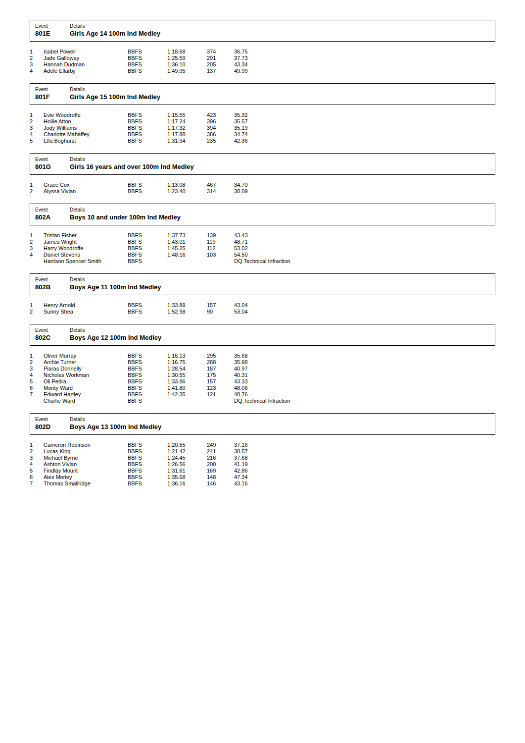Event
801E
Details
Girls Age 14 100m Ind Medley
| 1 | Isabel Powell | BBFS | 1:18.68 | 374 | 36.75 |
| 2 | Jade Galloway | BBFS | 1:25.59 | 291 | 37.73 |
| 3 | Hannah Dudman | BBFS | 1:36.10 | 205 | 43.34 |
| 4 | Adele Ellarby | BBFS | 1:49.95 | 137 | 49.99 |
Event
801F
Details
Girls Age 15 100m Ind Medley
| 1 | Evie Woodroffe | BBFS | 1:15.55 | 423 | 35.32 |
| 2 | Hollie Atton | BBFS | 1:17.24 | 396 | 35.57 |
| 3 | Jody Williams | BBFS | 1:17.32 | 394 | 35.19 |
| 4 | Charlotte Mahaffey | BBFS | 1:17.88 | 386 | 34.74 |
| 5 | Ella Boghurst | BBFS | 1:31.94 | 235 | 42.36 |
Event
801G
Details
Girls 16 years and over 100m Ind Medley
| 1 | Grace Cox | BBFS | 1:13.08 | 467 | 34.70 |
| 2 | Alyssa Vivian | BBFS | 1:23.40 | 314 | 38.09 |
Event
802A
Details
Boys 10 and under 100m Ind Medley
| 1 | Tristan Fisher | BBFS | 1:37.73 | 139 | 43.43 |
| 2 | James Wright | BBFS | 1:43.01 | 119 | 48.71 |
| 3 | Harry Woodroffe | BBFS | 1:45.25 | 112 | 53.02 |
| 4 | Daniel Stevens | BBFS | 1:48.16 | 103 | 54.50 |
| | Harrison Spencer Smith | BBFS | | | DQ.Technical Infraction |
Event
802B
Details
Boys Age 11 100m Ind Medley
| 1 | Henry Arnold | BBFS | 1:33.89 | 157 | 43.04 |
| 2 | Sunny Shea | BBFS | 1:52.98 | 90 | 53.04 |
Event
802C
Details
Boys Age 12 100m Ind Medley
| 1 | Oliver Murray | BBFS | 1:16.13 | 295 | 35.68 |
| 2 | Archie Turner | BBFS | 1:16.75 | 288 | 35.98 |
| 3 | Piaras Donnelly | BBFS | 1:28.54 | 187 | 40.97 |
| 4 | Nicholas Workman | BBFS | 1:30.55 | 175 | 40.31 |
| 5 | Oli Pedra | BBFS | 1:33.86 | 157 | 43.33 |
| 6 | Monty Ward | BBFS | 1:41.80 | 123 | 48.06 |
| 7 | Edward Hartley | BBFS | 1:42.35 | 121 | 48.76 |
| | Charlie Ward | BBFS | | | DQ.Technical Infraction |
Event
802D
Details
Boys Age 13 100m Ind Medley
| 1 | Cameron Robinson | BBFS | 1:20.55 | 249 | 37.16 |
| 2 | Lucas King | BBFS | 1:21.42 | 241 | 38.57 |
| 3 | Michael Byrne | BBFS | 1:24.45 | 216 | 37.68 |
| 4 | Ashton Vivian | BBFS | 1:26.56 | 200 | 41.19 |
| 5 | Findlay Mount | BBFS | 1:31.61 | 169 | 42.86 |
| 6 | Alex Morley | BBFS | 1:35.68 | 148 | 47.34 |
| 7 | Thomas Smallridge | BBFS | 1:36.16 | 146 | 43.16 |